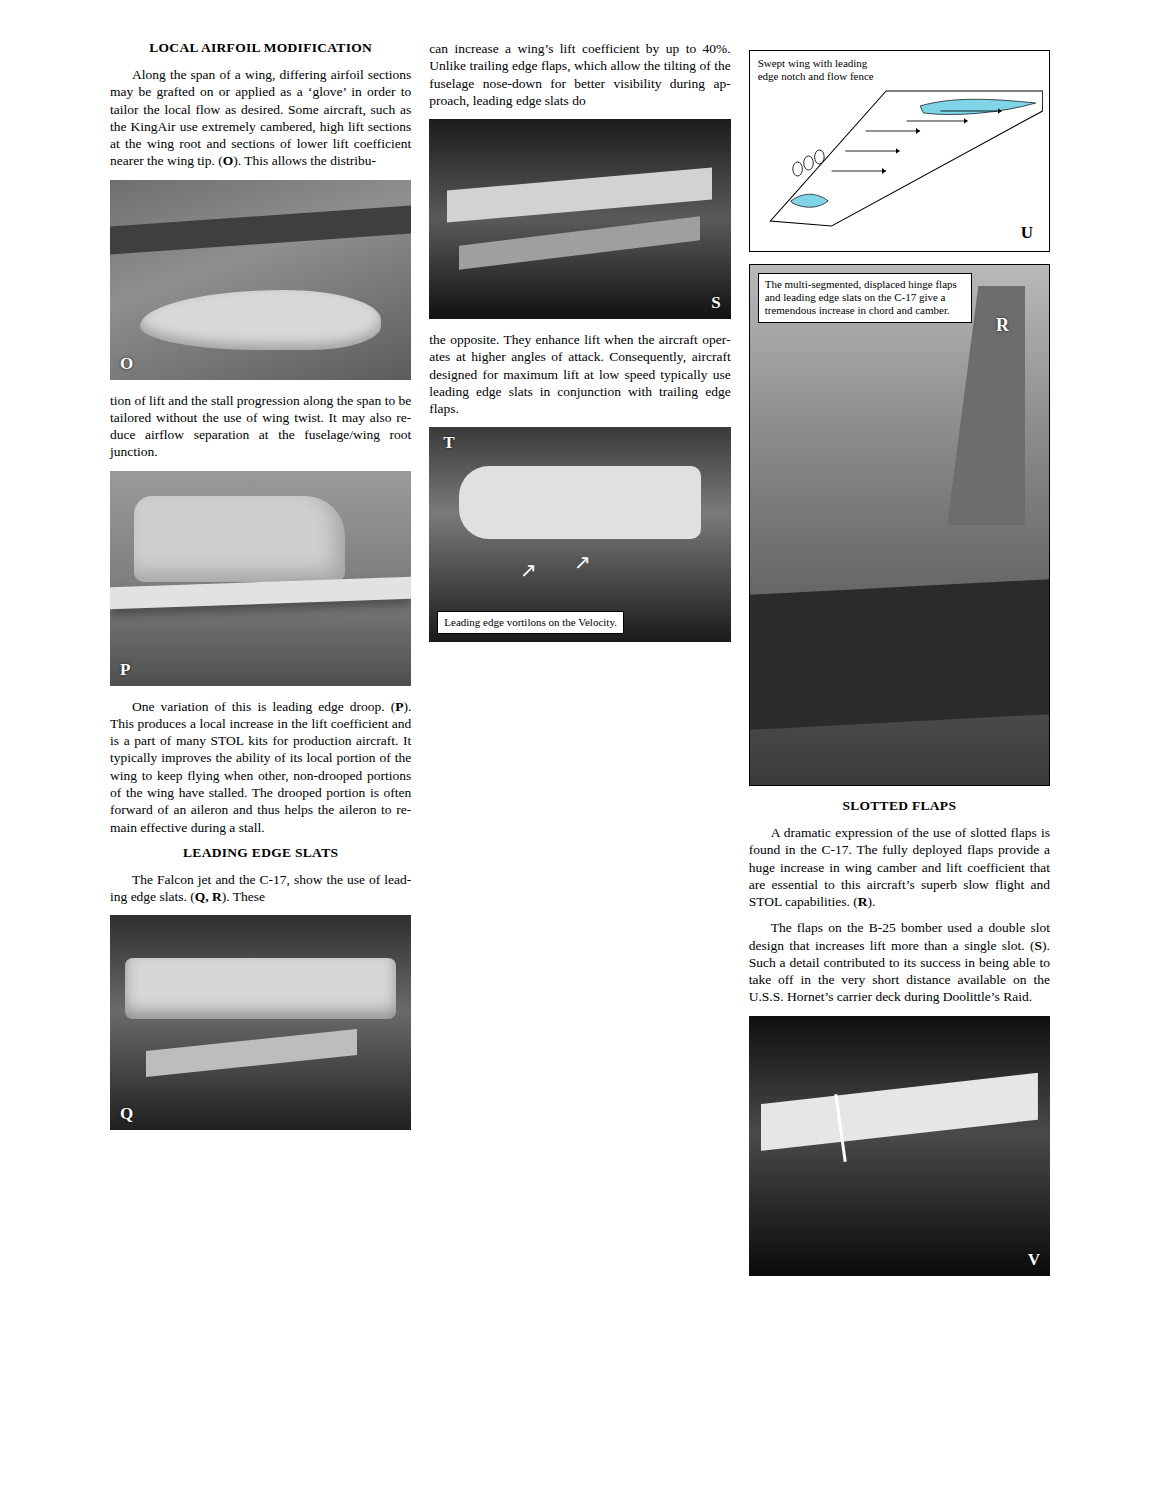Local Airfoil Modification
Along the span of a wing, differing airfoil sections may be grafted on or applied as a ‘glove’ in order to tailor the local flow as desired. Some aircraft, such as the KingAir use extremely cambered, high lift sections at the wing root and sections of lower lift coefficient nearer the wing tip. (O). This allows the distribu-
O
tion of lift and the stall progression along the span to be tailored without the use of wing twist. It may also reduce airflow separation at the fuselage/wing root junction.
P
One variation of this is leading edge droop. (P). This produces a local increase in the lift coefficient and is a part of many STOL kits for production aircraft. It typically improves the ability of its local portion of the wing to keep flying when other, non-drooped portions of the wing have stalled. The drooped portion is often forward of an aileron and thus helps the aileron to remain effective during a stall.
Leading Edge Slats
The Falcon jet and the C-17, show the use of leading edge slats. (Q, R). These
Q
can increase a wing’s lift coefficient by up to 40%. Unlike trailing edge flaps, which allow the tilting of the fuselage nose-down for better visibility during approach, leading edge slats do
S
the opposite. They enhance lift when the aircraft operates at higher angles of attack. Consequently, aircraft designed for maximum lift at low speed typically use leading edge slats in conjunction with trailing edge flaps.
T ↗ ↗
Leading edge vortilons on the Velocity.
Swept wing with leading edge notch and flow fence
U
The multi-segmented, displaced hinge flaps and leading edge slats on the C-17 give a tremendous increase in chord and camber.
R
Slotted Flaps
A dramatic expression of the use of slotted flaps is found in the C-17. The fully deployed flaps provide a huge increase in wing camber and lift coefficient that are essential to this aircraft’s superb slow flight and STOL capabilities. (R).
The flaps on the B-25 bomber used a double slot design that increases lift more than a single slot. (S). Such a detail contributed to its success in being able to take off in the very short distance available on the U.S.S. Hornet’s carrier deck during Doolittle’s Raid.
V